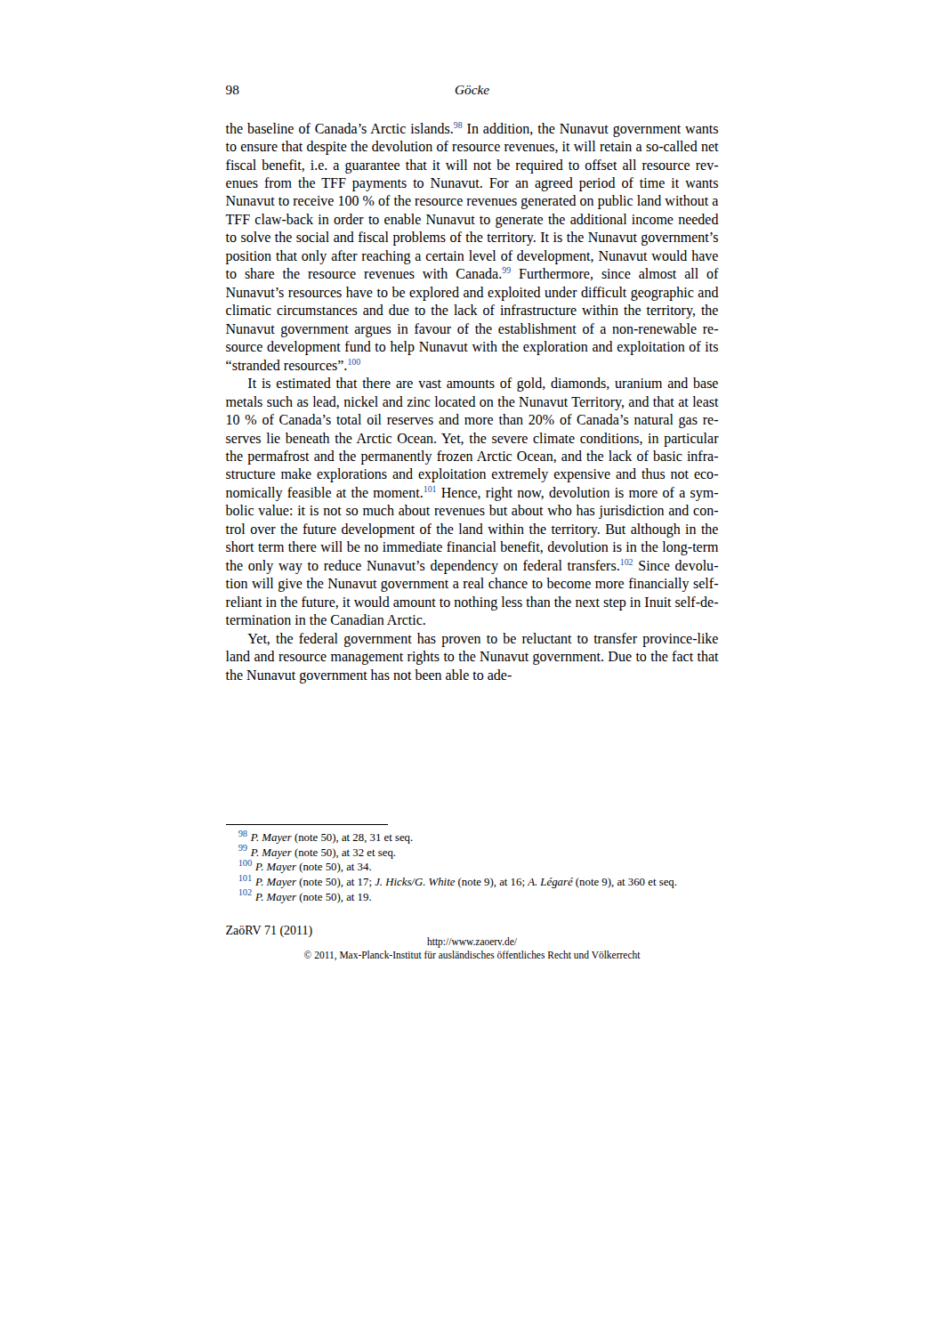98
Göcke
the baseline of Canada’s Arctic islands.98 In addition, the Nunavut government wants to ensure that despite the devolution of resource revenues, it will retain a so-called net fiscal benefit, i.e. a guarantee that it will not be required to offset all resource revenues from the TFF payments to Nunavut. For an agreed period of time it wants Nunavut to receive 100 % of the resource revenues generated on public land without a TFF claw-back in order to enable Nunavut to generate the additional income needed to solve the social and fiscal problems of the territory. It is the Nunavut government’s position that only after reaching a certain level of development, Nunavut would have to share the resource revenues with Canada.99 Furthermore, since almost all of Nunavut’s resources have to be explored and exploited under difficult geographic and climatic circumstances and due to the lack of infrastructure within the territory, the Nunavut government argues in favour of the establishment of a non-renewable resource development fund to help Nunavut with the exploration and exploitation of its “stranded resources”.100
It is estimated that there are vast amounts of gold, diamonds, uranium and base metals such as lead, nickel and zinc located on the Nunavut Territory, and that at least 10 % of Canada’s total oil reserves and more than 20% of Canada’s natural gas reserves lie beneath the Arctic Ocean. Yet, the severe climate conditions, in particular the permafrost and the permanently frozen Arctic Ocean, and the lack of basic infrastructure make explorations and exploitation extremely expensive and thus not economically feasible at the moment.101 Hence, right now, devolution is more of a symbolic value: it is not so much about revenues but about who has jurisdiction and control over the future development of the land within the territory. But although in the short term there will be no immediate financial benefit, devolution is in the long-term the only way to reduce Nunavut’s dependency on federal transfers.102 Since devolution will give the Nunavut government a real chance to become more financially self-reliant in the future, it would amount to nothing less than the next step in Inuit self-determination in the Canadian Arctic.
Yet, the federal government has proven to be reluctant to transfer province-like land and resource management rights to the Nunavut government. Due to the fact that the Nunavut government has not been able to ade-
98 P. Mayer (note 50), at 28, 31 et seq.
99 P. Mayer (note 50), at 32 et seq.
100 P. Mayer (note 50), at 34.
101 P. Mayer (note 50), at 17; J. Hicks/G. White (note 9), at 16; A. Légaré (note 9), at 360 et seq.
102 P. Mayer (note 50), at 19.
ZaöRV 71 (2011)
http://www.zaoerv.de/
© 2011, Max-Planck-Institut für ausländisches öffentliches Recht und Völkerrecht